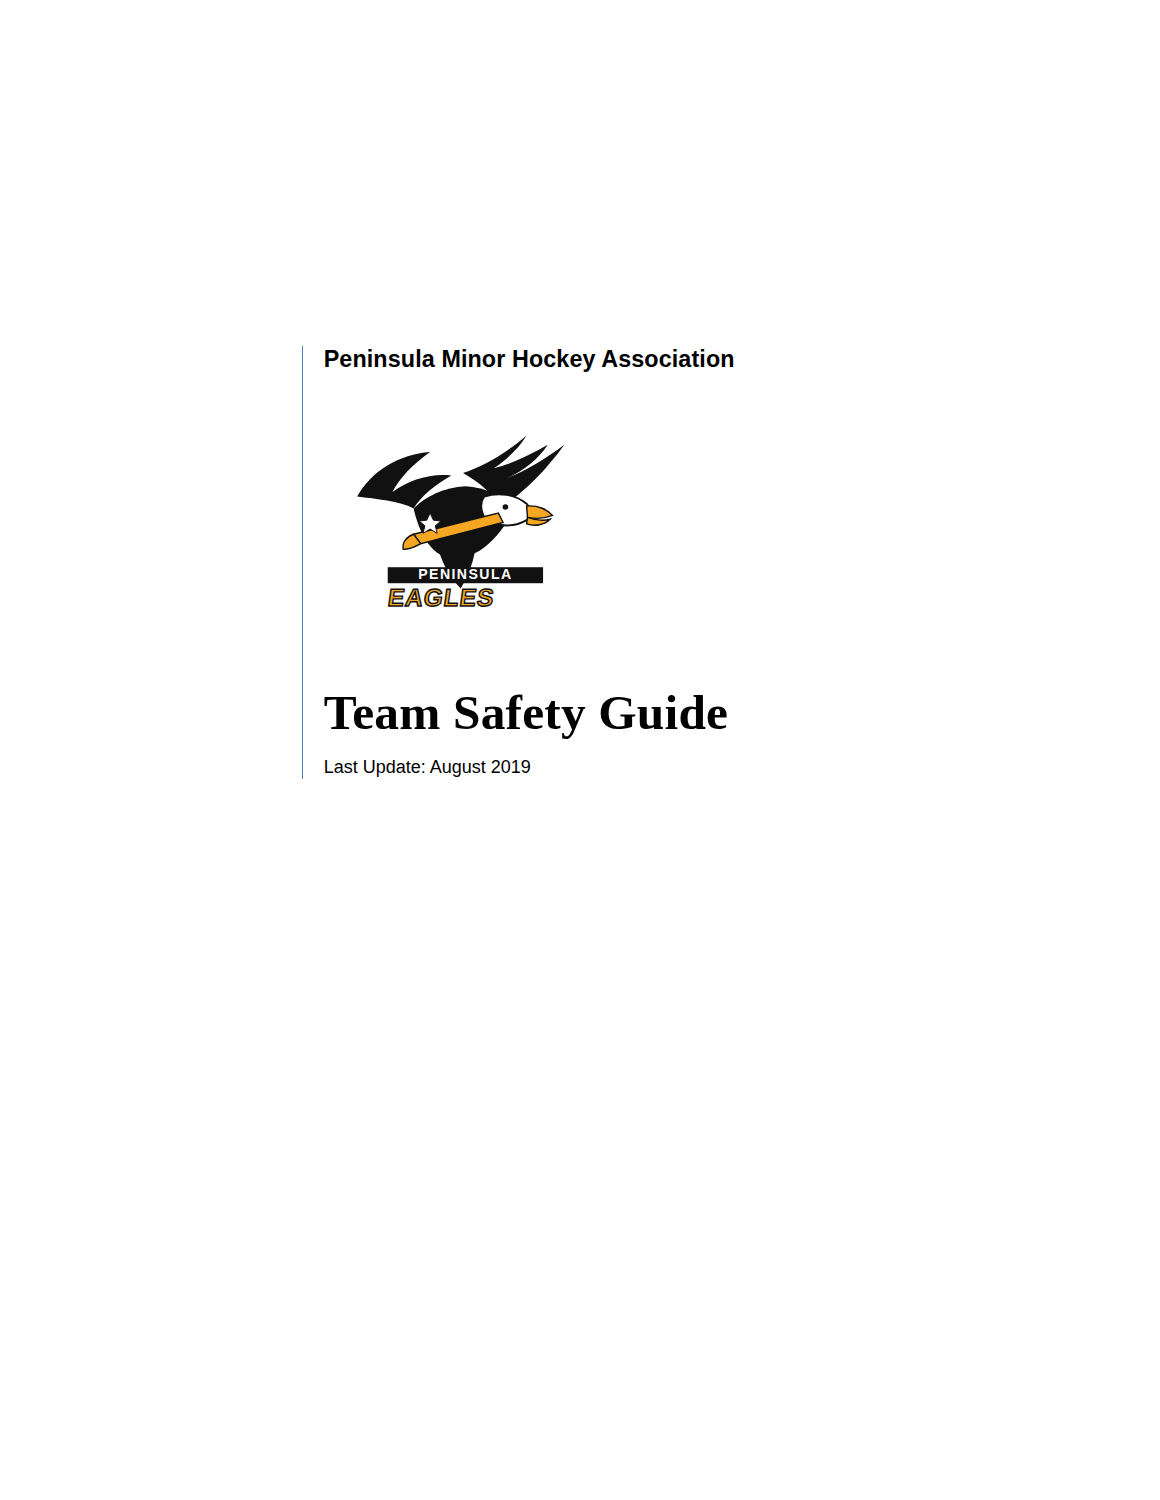Peninsula Minor Hockey Association
PENINSULA EAGLES
Team Safety Guide
Last Update: August 2019